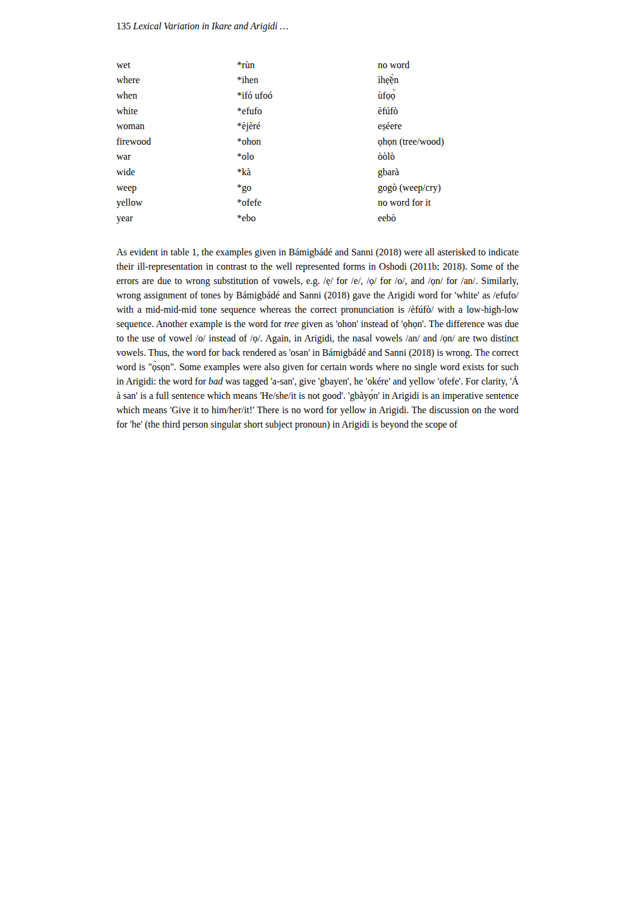135 Lexical Variation in Ikare and Arigidi …
| wet | *rùn | no word |
| where | *ihen | ìhẹ̃ẹ̀n |
| when | *ifó ufoó | ùfọọ̀ |
| white | *efufo | èfúfò |
| woman | *èjèré | eṣéere |
| firewood | *ohon | ọhọn (tree/wood) |
| war | *olo | òòlò |
| wide | *kà | gbarà |
| weep | *go | gogò (weep/cry) |
| yellow | *ofefe | no word for it |
| year | *ebo | eebò |
As evident in table 1, the examples given in Bámigbádé and Sanni (2018) were all asterisked to indicate their ill-representation in contrast to the well represented forms in Oshodi (2011b; 2018). Some of the errors are due to wrong substitution of vowels, e.g. /ẹ/ for /e/, /ọ/ for /o/, and /ọn/ for /an/. Similarly, wrong assignment of tones by Bámigbádé and Sanni (2018) gave the Arigidi word for 'white' as /efufo/ with a mid-mid-mid tone sequence whereas the correct pronunciation is /èfúfò/ with a low-high-low sequence. Another example is the word for tree given as 'ohon' instead of 'ọhọn'. The difference was due to the use of vowel /o/ instead of /ọ/. Again, in Arigidi, the nasal vowels /an/ and /ọn/ are two distinct vowels. Thus, the word for back rendered as 'osan' in Bámigbádé and Sanni (2018) is wrong. The correct word is "ọ̀sọn". Some examples were also given for certain words where no single word exists for such in Arigidi: the word for bad was tagged 'a-san', give 'gbayen', he 'okére' and yellow 'ofefe'. For clarity, 'Á à san' is a full sentence which means 'He/she/it is not good'. 'gbàyọ́n' in Arigidi is an imperative sentence which means 'Give it to him/her/it!' There is no word for yellow in Arigidi. The discussion on the word for 'he' (the third person singular short subject pronoun) in Arigidi is beyond the scope of